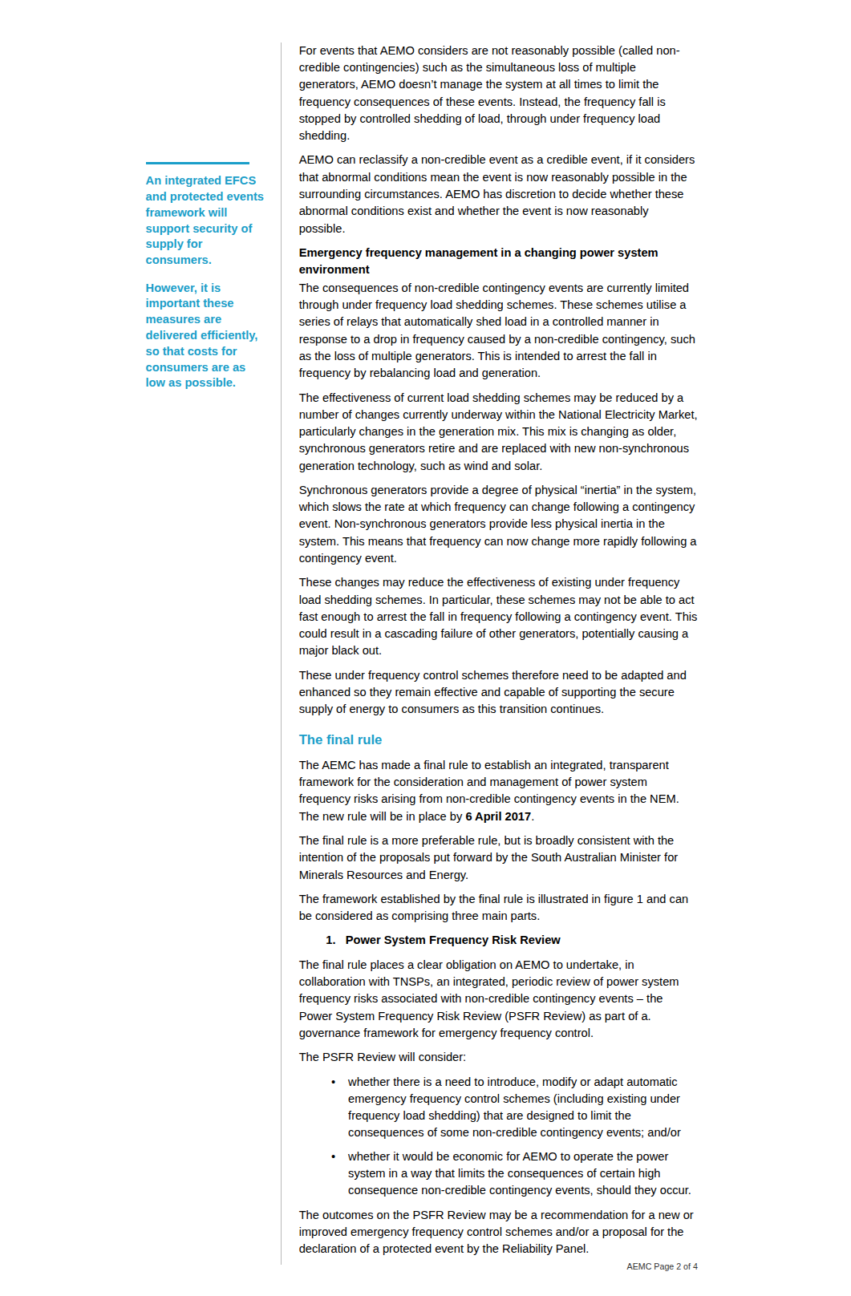An integrated EFCS and protected events framework will support security of supply for consumers.
However, it is important these measures are delivered efficiently, so that costs for consumers are as low as possible.
For events that AEMO considers are not reasonably possible (called non-credible contingencies) such as the simultaneous loss of multiple generators, AEMO doesn’t manage the system at all times to limit the frequency consequences of these events. Instead, the frequency fall is stopped by controlled shedding of load, through under frequency load shedding.
AEMO can reclassify a non-credible event as a credible event, if it considers that abnormal conditions mean the event is now reasonably possible in the surrounding circumstances. AEMO has discretion to decide whether these abnormal conditions exist and whether the event is now reasonably possible.
Emergency frequency management in a changing power system environment
The consequences of non-credible contingency events are currently limited through under frequency load shedding schemes. These schemes utilise a series of relays that automatically shed load in a controlled manner in response to a drop in frequency caused by a non-credible contingency, such as the loss of multiple generators. This is intended to arrest the fall in frequency by rebalancing load and generation.
The effectiveness of current load shedding schemes may be reduced by a number of changes currently underway within the National Electricity Market, particularly changes in the generation mix. This mix is changing as older, synchronous generators retire and are replaced with new non-synchronous generation technology, such as wind and solar.
Synchronous generators provide a degree of physical “inertia” in the system, which slows the rate at which frequency can change following a contingency event. Non-synchronous generators provide less physical inertia in the system. This means that frequency can now change more rapidly following a contingency event.
These changes may reduce the effectiveness of existing under frequency load shedding schemes. In particular, these schemes may not be able to act fast enough to arrest the fall in frequency following a contingency event. This could result in a cascading failure of other generators, potentially causing a major black out.
These under frequency control schemes therefore need to be adapted and enhanced so they remain effective and capable of supporting the secure supply of energy to consumers as this transition continues.
The final rule
The AEMC has made a final rule to establish an integrated, transparent framework for the consideration and management of power system frequency risks arising from non-credible contingency events in the NEM. The new rule will be in place by 6 April 2017.
The final rule is a more preferable rule, but is broadly consistent with the intention of the proposals put forward by the South Australian Minister for Minerals Resources and Energy.
The framework established by the final rule is illustrated in figure 1 and can be considered as comprising three main parts.
1. Power System Frequency Risk Review
The final rule places a clear obligation on AEMO to undertake, in collaboration with TNSPs, an integrated, periodic review of power system frequency risks associated with non-credible contingency events – the Power System Frequency Risk Review (PSFR Review) as part of a. governance framework for emergency frequency control.
The PSFR Review will consider:
whether there is a need to introduce, modify or adapt automatic emergency frequency control schemes (including existing under frequency load shedding) that are designed to limit the consequences of some non-credible contingency events; and/or
whether it would be economic for AEMO to operate the power system in a way that limits the consequences of certain high consequence non-credible contingency events, should they occur.
The outcomes on the PSFR Review may be a recommendation for a new or improved emergency frequency control schemes and/or a proposal for the declaration of a protected event by the Reliability Panel.
AEMC Page 2 of 4